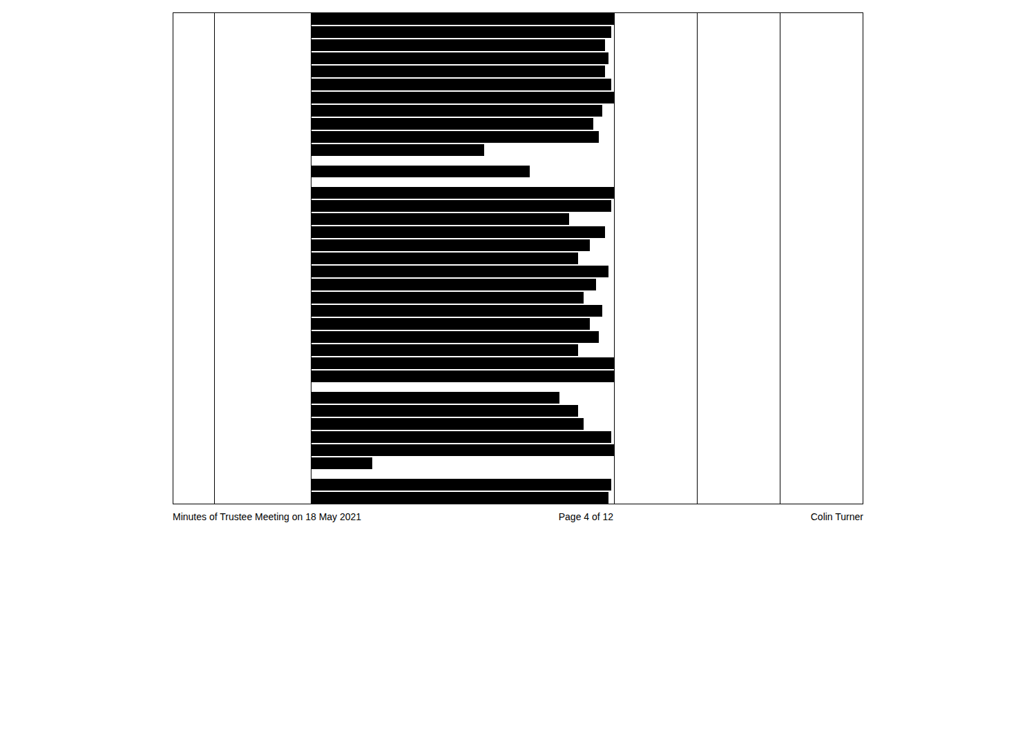| | | Redacted content | | | |
Minutes of Trustee Meeting on 18 May 2021
Page 4 of 12
Colin Turner